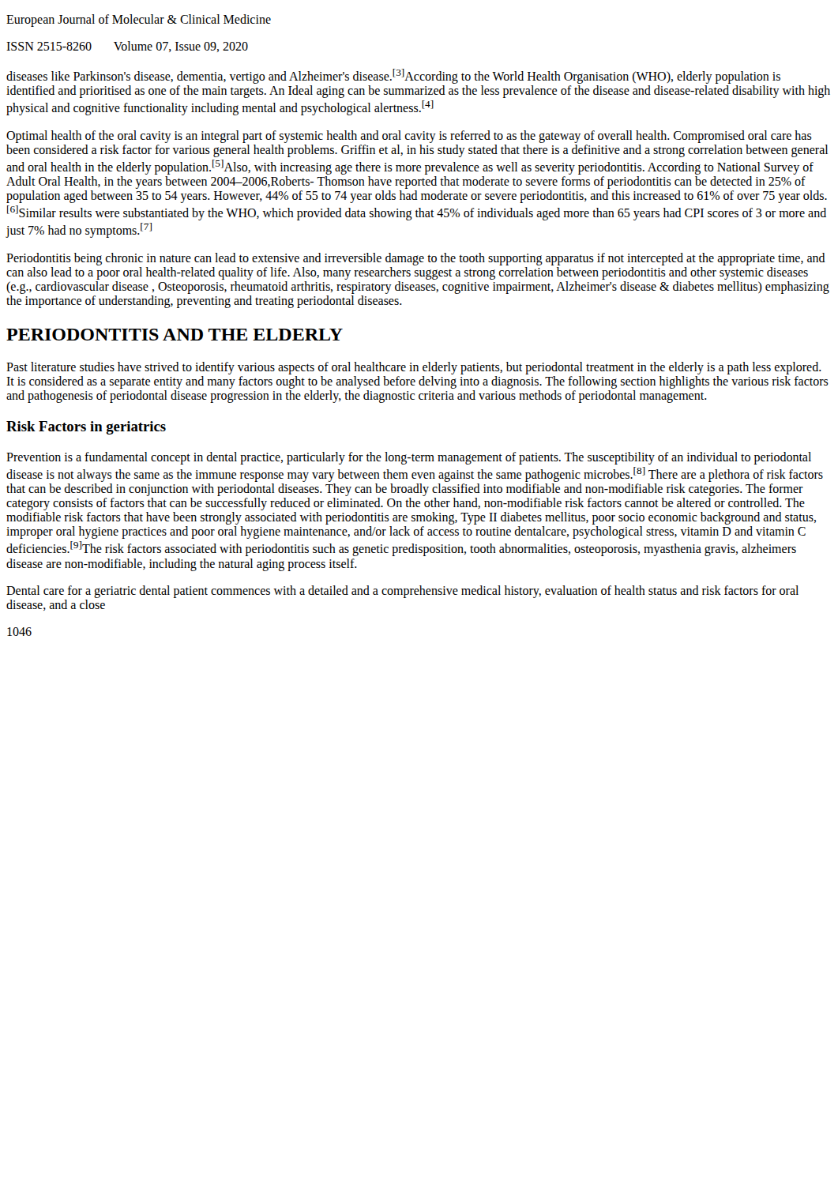European Journal of Molecular & Clinical Medicine
ISSN 2515-8260 Volume 07, Issue 09, 2020
diseases like Parkinson's disease, dementia, vertigo and Alzheimer's disease.[3]According to the World Health Organisation (WHO), elderly population is identified and prioritised as one of the main targets. An Ideal aging can be summarized as the less prevalence of the disease and disease-related disability with high physical and cognitive functionality including mental and psychological alertness.[4]
Optimal health of the oral cavity is an integral part of systemic health and oral cavity is referred to as the gateway of overall health. Compromised oral care has been considered a risk factor for various general health problems. Griffin et al, in his study stated that there is a definitive and a strong correlation between general and oral health in the elderly population.[5]Also, with increasing age there is more prevalence as well as severity periodontitis. According to National Survey of Adult Oral Health, in the years between 2004–2006,Roberts- Thomson have reported that moderate to severe forms of periodontitis can be detected in 25% of population aged between 35 to 54 years. However, 44% of 55 to 74 year olds had moderate or severe periodontitis, and this increased to 61% of over 75 year olds.[6]Similar results were substantiated by the WHO, which provided data showing that 45% of individuals aged more than 65 years had CPI scores of 3 or more and just 7% had no symptoms.[7]
Periodontitis being chronic in nature can lead to extensive and irreversible damage to the tooth supporting apparatus if not intercepted at the appropriate time, and can also lead to a poor oral health-related quality of life. Also, many researchers suggest a strong correlation between periodontitis and other systemic diseases (e.g., cardiovascular disease , Osteoporosis, rheumatoid arthritis, respiratory diseases, cognitive impairment, Alzheimer's disease & diabetes mellitus) emphasizing the importance of understanding, preventing and treating periodontal diseases.
PERIODONTITIS AND THE ELDERLY
Past literature studies have strived to identify various aspects of oral healthcare in elderly patients, but periodontal treatment in the elderly is a path less explored. It is considered as a separate entity and many factors ought to be analysed before delving into a diagnosis. The following section highlights the various risk factors and pathogenesis of periodontal disease progression in the elderly, the diagnostic criteria and various methods of periodontal management.
Risk Factors in geriatrics
Prevention is a fundamental concept in dental practice, particularly for the long-term management of patients. The susceptibility of an individual to periodontal disease is not always the same as the immune response may vary between them even against the same pathogenic microbes.[8] There are a plethora of risk factors that can be described in conjunction with periodontal diseases. They can be broadly classified into modifiable and non-modifiable risk categories. The former category consists of factors that can be successfully reduced or eliminated. On the other hand, non-modifiable risk factors cannot be altered or controlled. The modifiable risk factors that have been strongly associated with periodontitis are smoking, Type II diabetes mellitus, poor socio economic background and status, improper oral hygiene practices and poor oral hygiene maintenance, and/or lack of access to routine dentalcare, psychological stress, vitamin D and vitamin C deficiencies.[9]The risk factors associated with periodontitis such as genetic predisposition, tooth abnormalities, osteoporosis, myasthenia gravis, alzheimers disease are non-modifiable, including the natural aging process itself.
Dental care for a geriatric dental patient commences with a detailed and a comprehensive medical history, evaluation of health status and risk factors for oral disease, and a close
1046